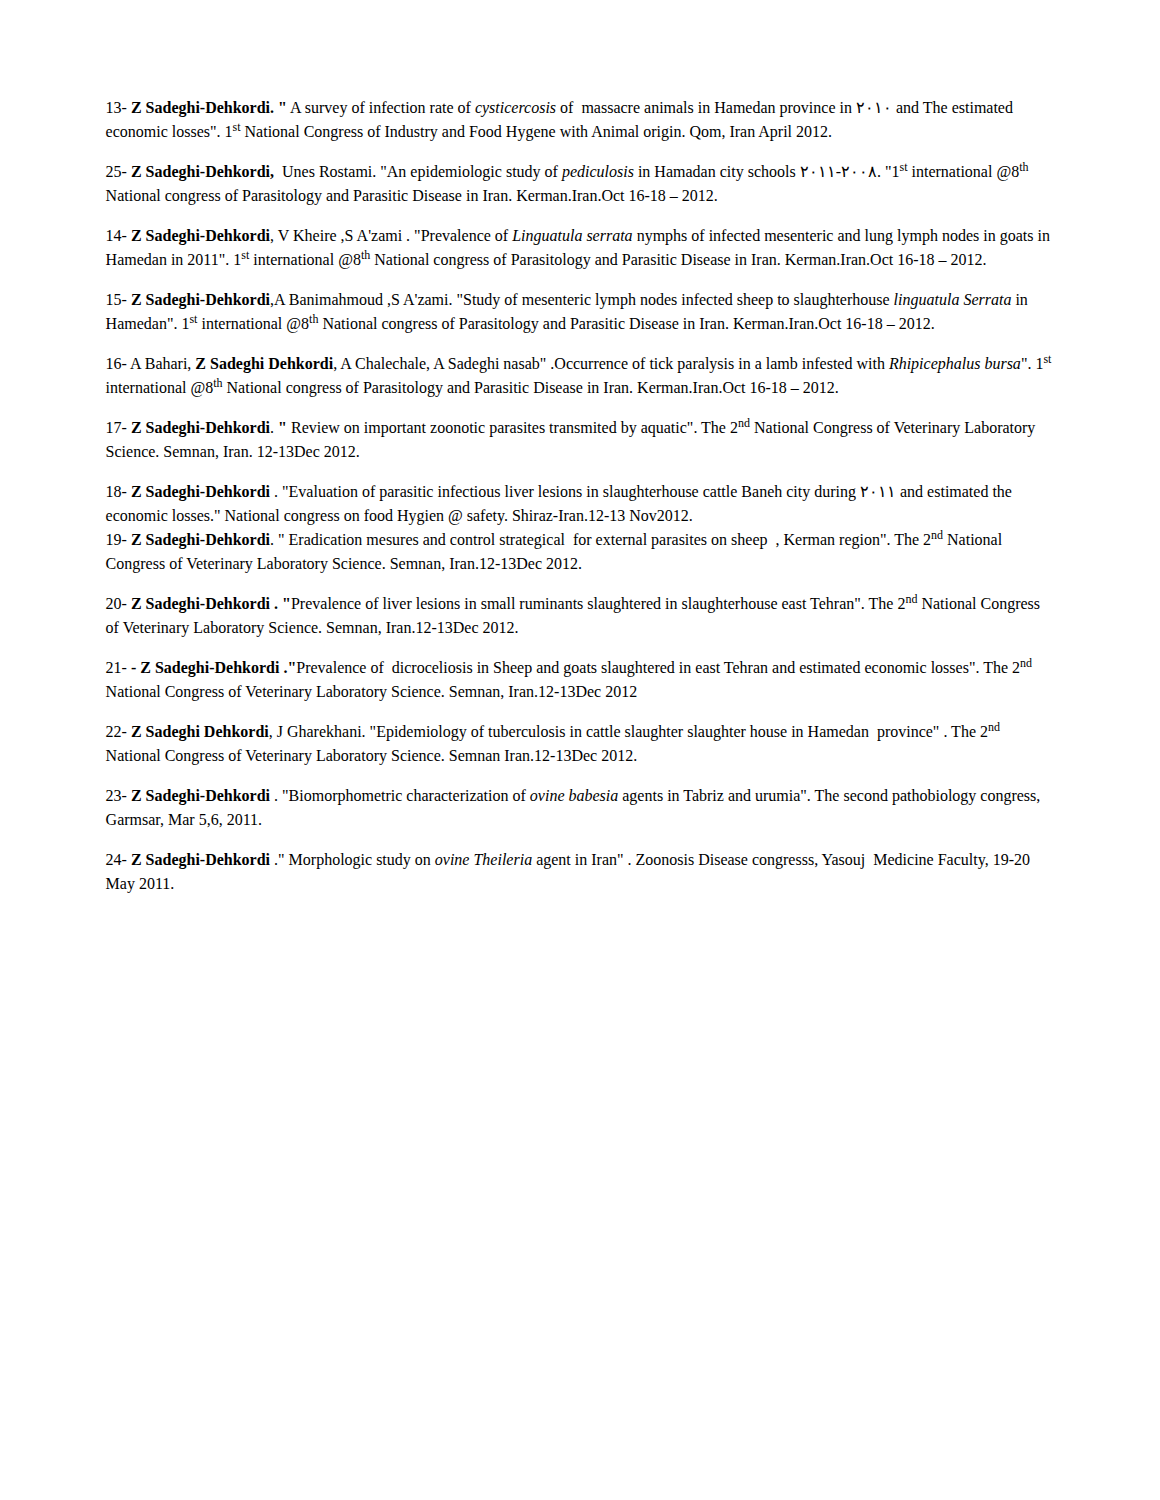13- Z Sadeghi-Dehkordi. " A survey of infection rate of cysticercosis of massacre animals in Hamedan province in ٢٠١٠ and The estimated economic losses". 1st National Congress of Industry and Food Hygene with Animal origin. Qom, Iran April 2012.
25- Z Sadeghi-Dehkordi, Unes Rostami. "An epidemiologic study of pediculosis in Hamadan city schools ٢٠٠٨-٢٠١١. "1st international @8th National congress of Parasitology and Parasitic Disease in Iran. Kerman.Iran.Oct 16-18 – 2012.
14- Z Sadeghi-Dehkordi, V Kheire ,S A'zami . "Prevalence of Linguatula serrata nymphs of infected mesenteric and lung lymph nodes in goats in Hamedan in 2011". 1st international @8th National congress of Parasitology and Parasitic Disease in Iran. Kerman.Iran.Oct 16-18 – 2012.
15- Z Sadeghi-Dehkordi,A Banimahmoud ,S A'zami. "Study of mesenteric lymph nodes infected sheep to slaughterhouse linguatula Serrata in Hamedan". 1st international @8th National congress of Parasitology and Parasitic Disease in Iran. Kerman.Iran.Oct 16-18 – 2012.
16- A Bahari, Z Sadeghi Dehkordi, A Chalechale, A Sadeghi nasab" .Occurrence of tick paralysis in a lamb infested with Rhipicephalus bursa". 1st international @8th National congress of Parasitology and Parasitic Disease in Iran. Kerman.Iran.Oct 16-18 – 2012.
17- Z Sadeghi-Dehkordi. " Review on important zoonotic parasites transmited by aquatic". The 2nd National Congress of Veterinary Laboratory Science. Semnan, Iran. 12-13Dec 2012.
18- Z Sadeghi-Dehkordi . "Evaluation of parasitic infectious liver lesions in slaughterhouse cattle Baneh city during ٢٠١١ and estimated the economic losses." National congress on food Hygien @ safety. Shiraz-Iran.12-13 Nov2012.
19- Z Sadeghi-Dehkordi. " Eradication mesures and control strategical for external parasites on sheep , Kerman region". The 2nd National Congress of Veterinary Laboratory Science. Semnan, Iran.12-13Dec 2012.
20- Z Sadeghi-Dehkordi . "Prevalence of liver lesions in small ruminants slaughtered in slaughterhouse east Tehran". The 2nd National Congress of Veterinary Laboratory Science. Semnan, Iran.12-13Dec 2012.
21- - Z Sadeghi-Dehkordi ."Prevalence of dicroceliosis in Sheep and goats slaughtered in east Tehran and estimated economic losses". The 2nd National Congress of Veterinary Laboratory Science. Semnan, Iran.12-13Dec 2012
22- Z Sadeghi Dehkordi, J Gharekhani. "Epidemiology of tuberculosis in cattle slaughter slaughter house in Hamedan province" . The 2nd National Congress of Veterinary Laboratory Science. Semnan Iran.12-13Dec 2012.
23- Z Sadeghi-Dehkordi . "Biomorphometric characterization of ovine babesia agents in Tabriz and urumia". The second pathobiology congress, Garmsar, Mar 5,6, 2011.
24- Z Sadeghi-Dehkordi ." Morphologic study on ovine Theileria agent in Iran" . Zoonosis Disease congresss, Yasouj Medicine Faculty, 19-20 May 2011.